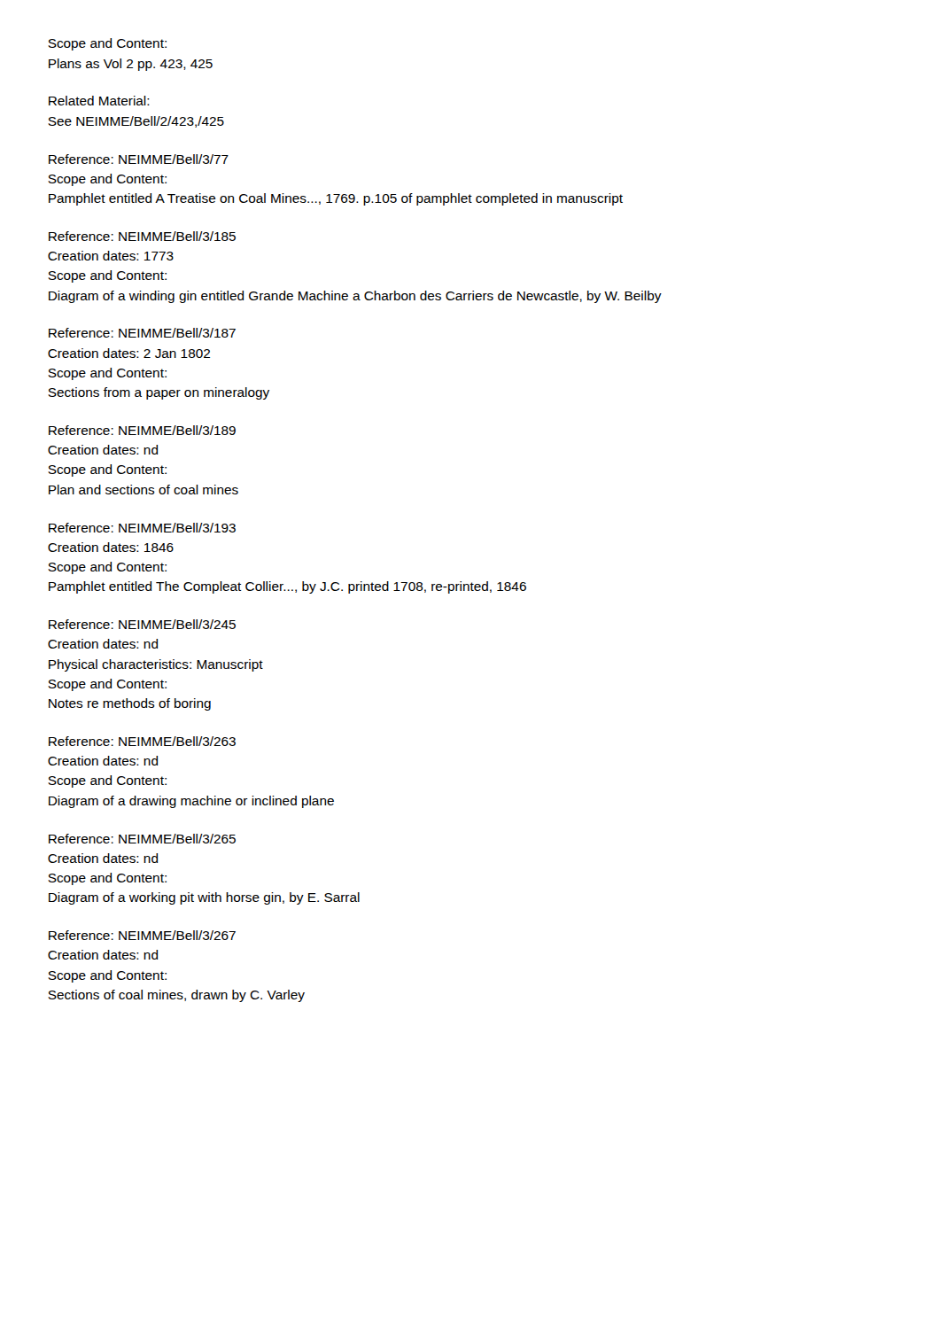Scope and Content:
Plans as Vol 2 pp. 423, 425
Related Material:
See NEIMME/Bell/2/423,/425
Reference: NEIMME/Bell/3/77
Scope and Content:
Pamphlet entitled A Treatise on Coal Mines..., 1769. p.105 of pamphlet completed in manuscript
Reference: NEIMME/Bell/3/185
Creation dates: 1773
Scope and Content:
Diagram of a winding gin entitled Grande Machine a Charbon des Carriers de Newcastle, by W. Beilby
Reference: NEIMME/Bell/3/187
Creation dates: 2 Jan 1802
Scope and Content:
Sections from a paper on mineralogy
Reference: NEIMME/Bell/3/189
Creation dates: nd
Scope and Content:
Plan and sections of coal mines
Reference: NEIMME/Bell/3/193
Creation dates: 1846
Scope and Content:
Pamphlet entitled The Compleat Collier..., by J.C. printed 1708, re-printed, 1846
Reference: NEIMME/Bell/3/245
Creation dates: nd
Physical characteristics: Manuscript
Scope and Content:
Notes re methods of boring
Reference: NEIMME/Bell/3/263
Creation dates: nd
Scope and Content:
Diagram of a drawing machine or inclined plane
Reference: NEIMME/Bell/3/265
Creation dates: nd
Scope and Content:
Diagram of a working pit with horse gin, by E. Sarral
Reference: NEIMME/Bell/3/267
Creation dates: nd
Scope and Content:
Sections of coal mines, drawn by C. Varley